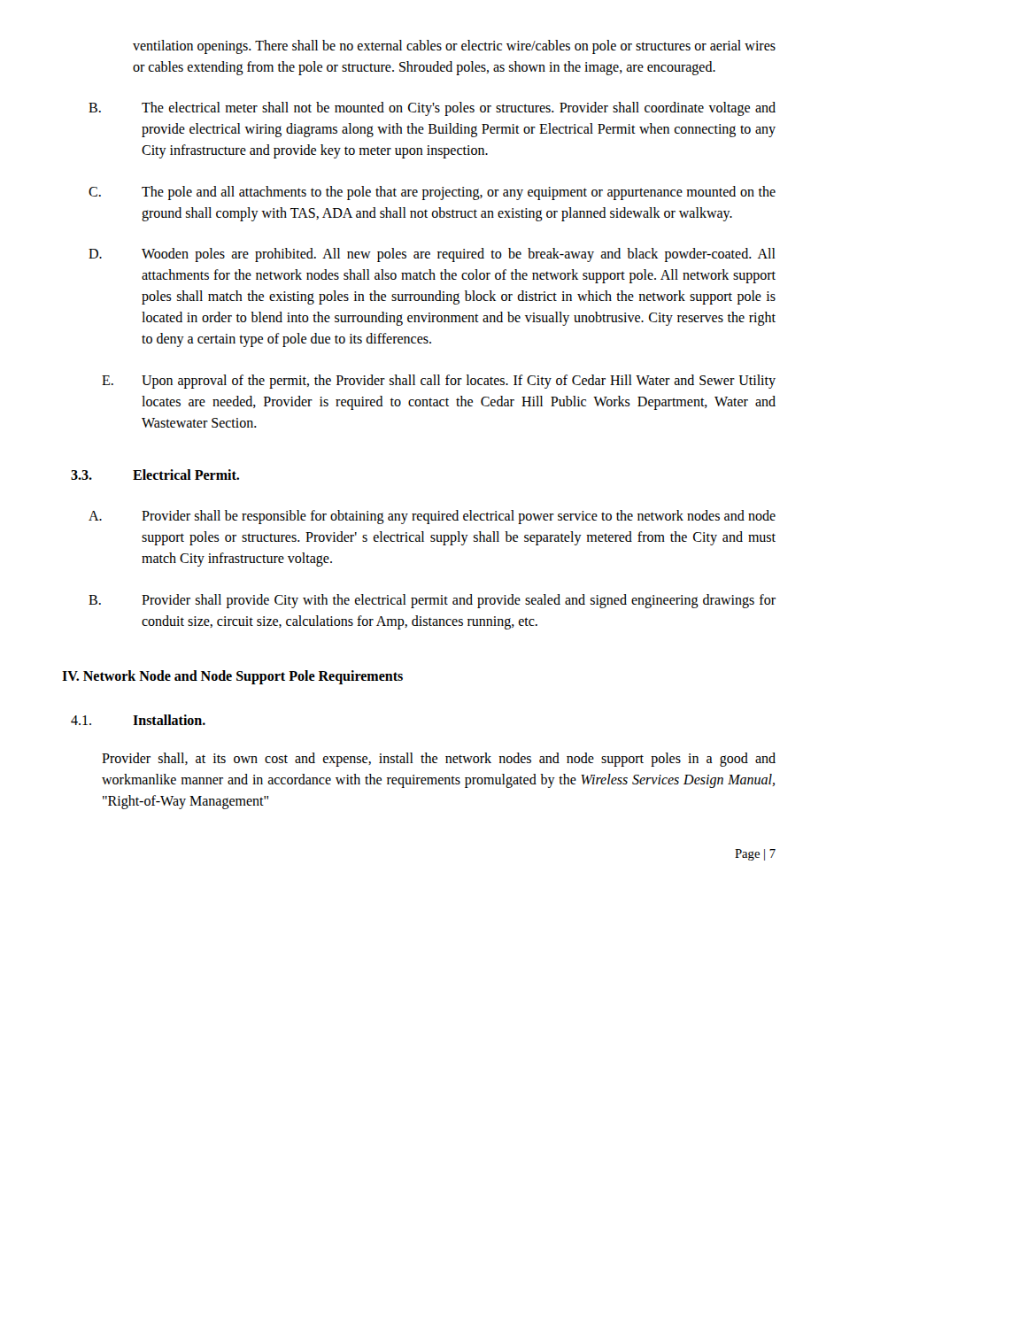ventilation openings. There shall be no external cables or electric wire/cables on pole or structures or aerial wires or cables extending from the pole or structure. Shrouded poles, as shown in the image, are encouraged.
B.
The electrical meter shall not be mounted on City's poles or structures. Provider shall coordinate voltage and provide electrical wiring diagrams along with the Building Permit or Electrical Permit when connecting to any City infrastructure and provide key to meter upon inspection.
C.
The pole and all attachments to the pole that are projecting, or any equipment or appurtenance mounted on the ground shall comply with TAS, ADA and shall not obstruct an existing or planned sidewalk or walkway.
D.
Wooden poles are prohibited. All new poles are required to be break-away and black powder-coated. All attachments for the network nodes shall also match the color of the network support pole. All network support poles shall match the existing poles in the surrounding block or district in which the network support pole is located in order to blend into the surrounding environment and be visually unobtrusive. City reserves the right to deny a certain type of pole due to its differences.
E.
Upon approval of the permit, the Provider shall call for locates. If City of Cedar Hill Water and Sewer Utility locates are needed, Provider is required to contact the Cedar Hill Public Works Department, Water and Wastewater Section.
3.3.
Electrical Permit.
A.
Provider shall be responsible for obtaining any required electrical power service to the network nodes and node support poles or structures. Provider' s electrical supply shall be separately metered from the City and must match City infrastructure voltage.
B.
Provider shall provide City with the electrical permit and provide sealed and signed engineering drawings for conduit size, circuit size, calculations for Amp, distances running, etc.
IV. Network Node and Node Support Pole Requirements
4.1.
Installation.
Provider shall, at its own cost and expense, install the network nodes and node support poles in a good and workmanlike manner and in accordance with the requirements promulgated by the Wireless Services Design Manual, "Right-of-Way Management"
Page | 7